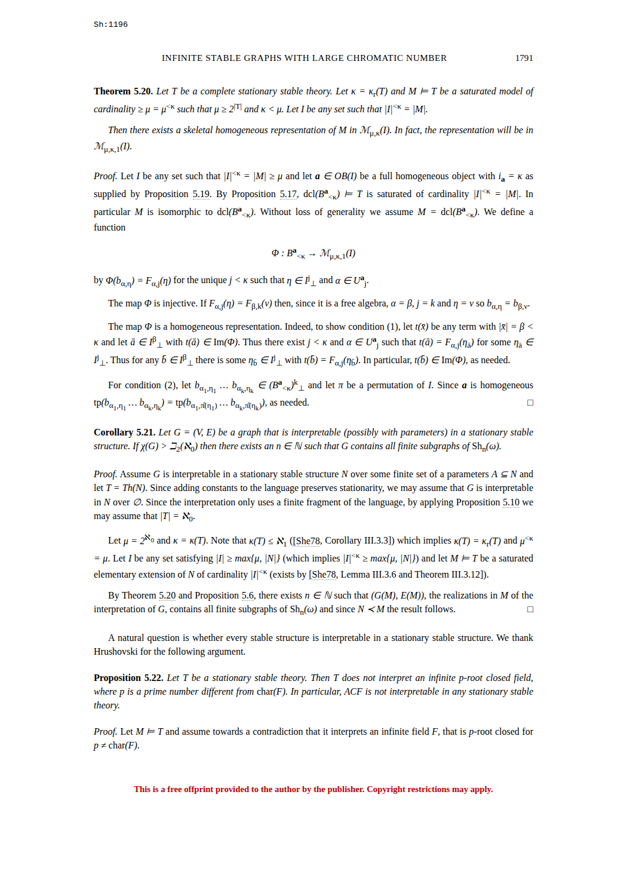Sh:1196
INFINITE STABLE GRAPHS WITH LARGE CHROMATIC NUMBER 1791
Theorem 5.20. Let T be a complete stationary stable theory. Let κ = κr(T) and M ⊨ T be a saturated model of cardinality ≥ μ = μ<κ such that μ ≥ 2|T| and κ < μ. Let I be any set such that |I|<κ = |M|.
Then there exists a skeletal homogeneous representation of M in ℳμ,κ(I). In fact, the representation will be in ℳμ,κ,1(I).
Proof. Let I be any set such that |I|<κ = |M| ≥ μ and let a ∈ OB(I) be a full homogeneous object with ia = κ as supplied by Proposition 5.19. By Proposition 5.17, dcl(Ba<κ) ⊨ T is saturated of cardinality |I|<κ = |M|. In particular M is isomorphic to dcl(Ba<κ). Without loss of generality we assume M = dcl(Ba<κ). We define a function
Φ : Ba<κ → ℳμ,κ,1(I)
by Φ(bα,η) = Fα,j(η) for the unique j < κ such that η ∈ Ij⊥ and α ∈ Uaj.
The map Φ is injective. If Fα,j(η) = Fβ,k(ν) then, since it is a free algebra, α = β, j = k and η = ν so bα,η = bβ,ν.
The map Φ is a homogeneous representation. Indeed, to show condition (1), let t(x̄) be any term with |x̄| = β < κ and let ā ∈ Iβ⊥ with t(ā) ∈ Im(Φ). Thus there exist j < κ and α ∈ Uaj such that t(ā) = Fα,j(ηā) for some ηā ∈ Ij⊥. Thus for any b̄ ∈ Iβ⊥ there is some ηb̄ ∈ Ij⊥ with t(b̄) = Fα,j(ηb̄). In particular, t(b̄) ∈ Im(Φ), as needed.
For condition (2), let bα1,η1 … bαk,ηk ∈ (Ba<κ)k⊥ and let π be a permutation of I. Since a is homogeneous tp(bα1,η1 … bαk,ηk) = tp(bα1,π̂(η1) … bαk,π̂(ηk)), as needed. □
Corollary 5.21. Let G = (V, E) be a graph that is interpretable (possibly with parameters) in a stationary stable structure. If χ(G) > ℶ2(ℵ0) then there exists an n ∈ ℕ such that G contains all finite subgraphs of Shn(ω).
Proof. Assume G is interpretable in a stationary stable structure N over some finite set of a parameters A ⊆ N and let T = Th(N). Since adding constants to the language preserves stationarity, we may assume that G is interpretable in N over ∅. Since the interpretation only uses a finite fragment of the language, by applying Proposition 5.10 we may assume that |T| = ℵ0.
Let μ = 2ℵ0 and κ = κ(T). Note that κ(T) ≤ ℵ1 ([She78, Corollary III.3.3]) which implies κ(T) = κr(T) and μ<κ = μ. Let I be any set satisfying |I| ≥ max{μ, |N|} (which implies |I|<κ ≥ max{μ, |N|}) and let M ⊨ T be a saturated elementary extension of N of cardinality |I|<κ (exists by [She78, Lemma III.3.6 and Theorem III.3.12]).
By Theorem 5.20 and Proposition 5.6, there exists n ∈ ℕ such that (G(M), E(M)), the realizations in M of the interpretation of G, contains all finite subgraphs of Shn(ω) and since N ≺ M the result follows. □
A natural question is whether every stable structure is interpretable in a stationary stable structure. We thank Hrushovski for the following argument.
Proposition 5.22. Let T be a stationary stable theory. Then T does not interpret an infinite p-root closed field, where p is a prime number different from char(F). In particular, ACF is not interpretable in any stationary stable theory.
Proof. Let M ⊨ T and assume towards a contradiction that it interprets an infinite field F, that is p-root closed for p ≠ char(F).
This is a free offprint provided to the author by the publisher. Copyright restrictions may apply.